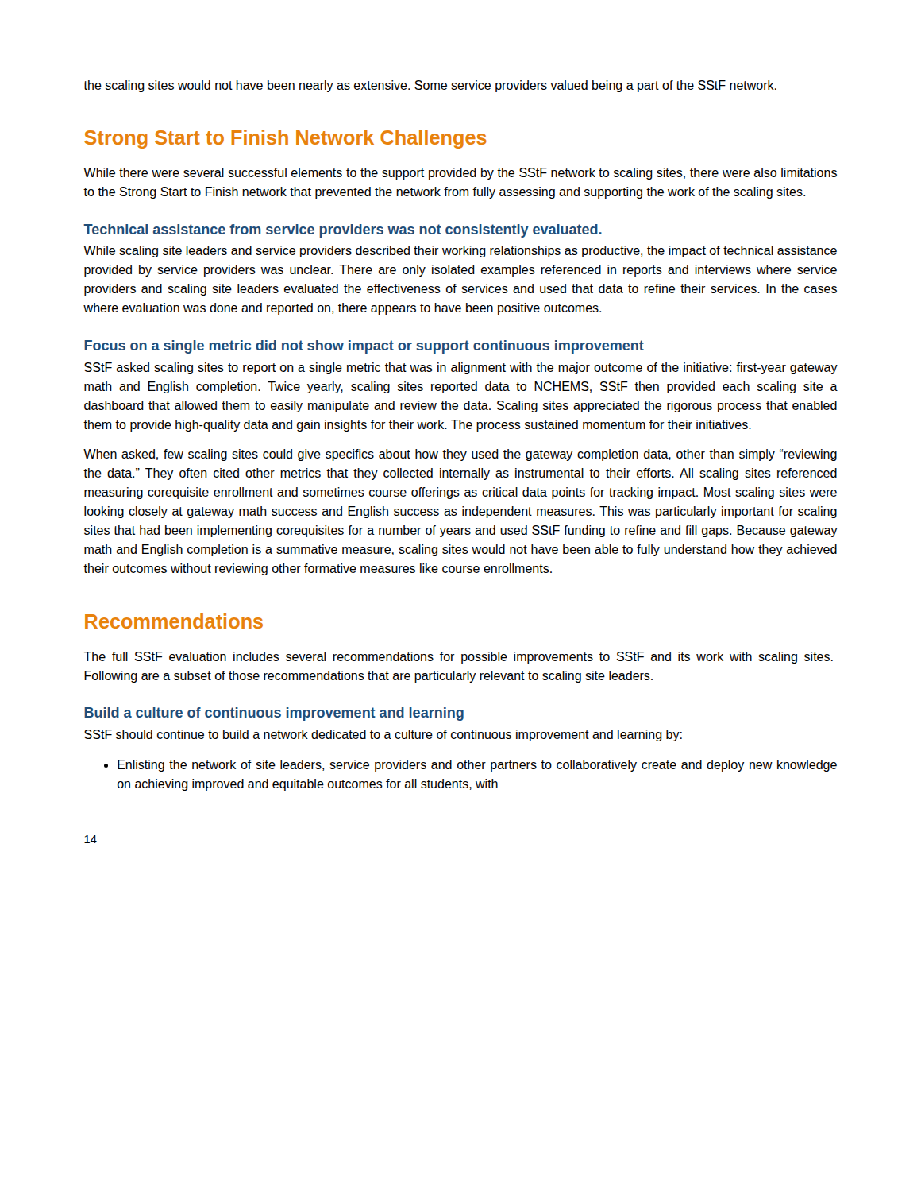the scaling sites would not have been nearly as extensive. Some service providers valued being a part of the SStF network.
Strong Start to Finish Network Challenges
While there were several successful elements to the support provided by the SStF network to scaling sites, there were also limitations to the Strong Start to Finish network that prevented the network from fully assessing and supporting the work of the scaling sites.
Technical assistance from service providers was not consistently evaluated.
While scaling site leaders and service providers described their working relationships as productive, the impact of technical assistance provided by service providers was unclear. There are only isolated examples referenced in reports and interviews where service providers and scaling site leaders evaluated the effectiveness of services and used that data to refine their services. In the cases where evaluation was done and reported on, there appears to have been positive outcomes.
Focus on a single metric did not show impact or support continuous improvement
SStF asked scaling sites to report on a single metric that was in alignment with the major outcome of the initiative: first-year gateway math and English completion. Twice yearly, scaling sites reported data to NCHEMS, SStF then provided each scaling site a dashboard that allowed them to easily manipulate and review the data. Scaling sites appreciated the rigorous process that enabled them to provide high-quality data and gain insights for their work. The process sustained momentum for their initiatives.
When asked, few scaling sites could give specifics about how they used the gateway completion data, other than simply “reviewing the data.” They often cited other metrics that they collected internally as instrumental to their efforts. All scaling sites referenced measuring corequisite enrollment and sometimes course offerings as critical data points for tracking impact. Most scaling sites were looking closely at gateway math success and English success as independent measures. This was particularly important for scaling sites that had been implementing corequisites for a number of years and used SStF funding to refine and fill gaps. Because gateway math and English completion is a summative measure, scaling sites would not have been able to fully understand how they achieved their outcomes without reviewing other formative measures like course enrollments.
Recommendations
The full SStF evaluation includes several recommendations for possible improvements to SStF and its work with scaling sites. Following are a subset of those recommendations that are particularly relevant to scaling site leaders.
Build a culture of continuous improvement and learning
SStF should continue to build a network dedicated to a culture of continuous improvement and learning by:
Enlisting the network of site leaders, service providers and other partners to collaboratively create and deploy new knowledge on achieving improved and equitable outcomes for all students, with
14